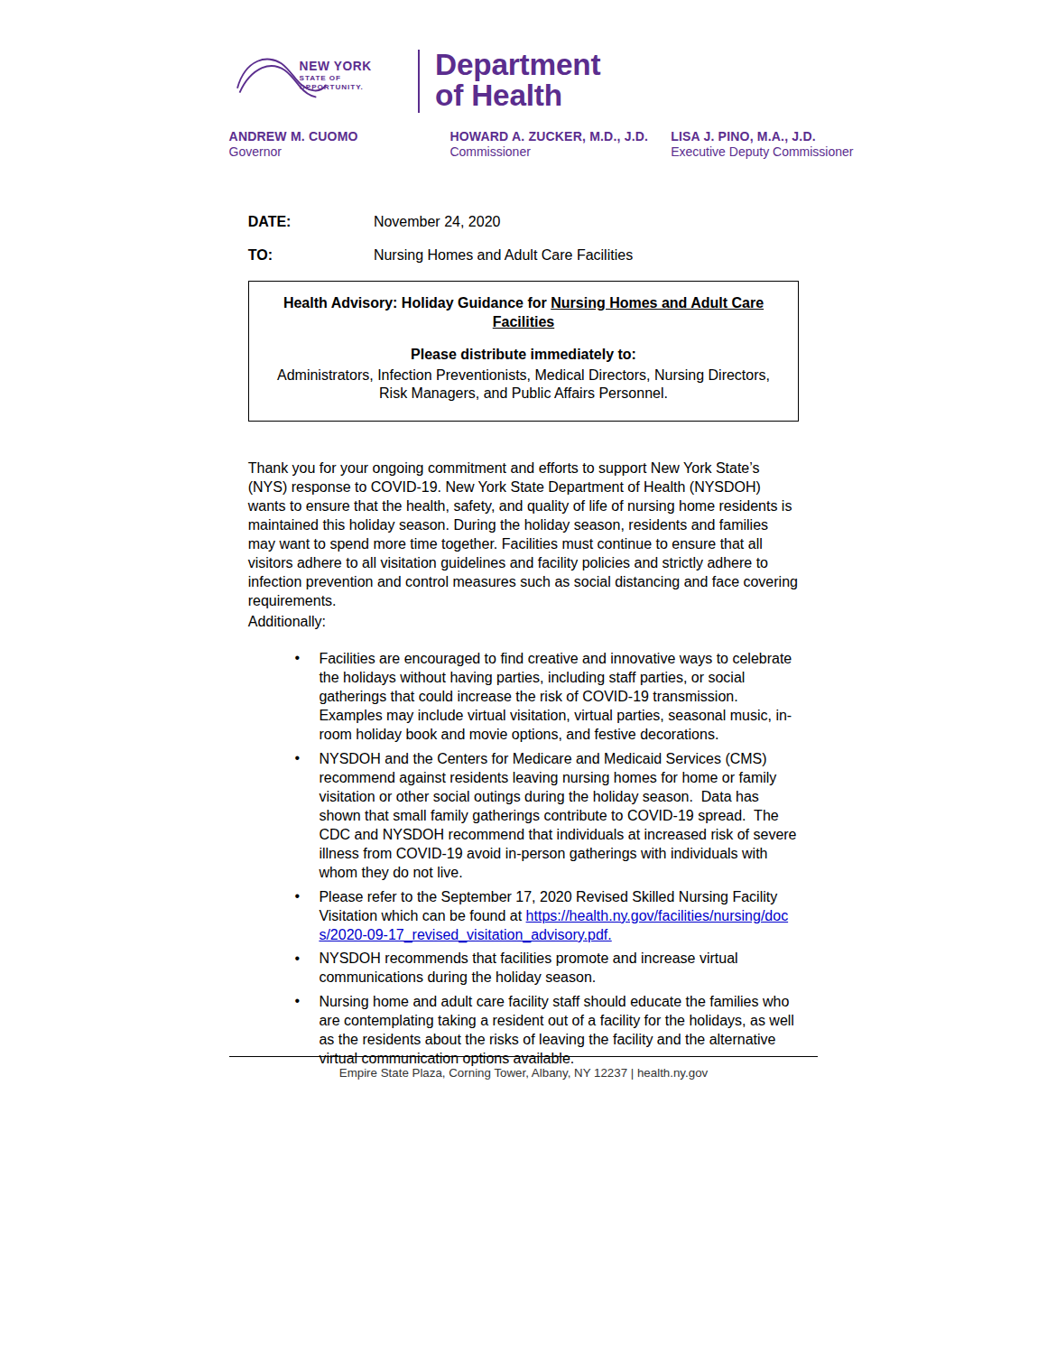NEW YORK STATE OF OPPORTUNITY.
Department
of Health
Andrew M. Cuomo
Governor
Howard A. Zucker, M.D., J.D.
Commissioner
Lisa J. Pino, M.A., J.D.
Executive Deputy Commissioner
DATE:
November 24, 2020
TO:
Nursing Homes and Adult Care Facilities
Health Advisory: Holiday Guidance for Nursing Homes and Adult Care Facilities
Please distribute immediately to:
Administrators, Infection Preventionists, Medical Directors, Nursing Directors, Risk Managers, and Public Affairs Personnel.
Thank you for your ongoing commitment and efforts to support New York State’s (NYS) response to COVID-19. New York State Department of Health (NYSDOH) wants to ensure that the health, safety, and quality of life of nursing home residents is maintained this holiday season. During the holiday season, residents and families may want to spend more time together. Facilities must continue to ensure that all visitors adhere to all visitation guidelines and facility policies and strictly adhere to infection prevention and control measures such as social distancing and face covering requirements.
Additionally:
Facilities are encouraged to find creative and innovative ways to celebrate the holidays without having parties, including staff parties, or social gatherings that could increase the risk of COVID-19 transmission. Examples may include virtual visitation, virtual parties, seasonal music, in-room holiday book and movie options, and festive decorations.
NYSDOH and the Centers for Medicare and Medicaid Services (CMS) recommend against residents leaving nursing homes for home or family visitation or other social outings during the holiday season. Data has shown that small family gatherings contribute to COVID-19 spread. The CDC and NYSDOH recommend that individuals at increased risk of severe illness from COVID-19 avoid in-person gatherings with individuals with whom they do not live.
Please refer to the September 17, 2020 Revised Skilled Nursing Facility Visitation which can be found at https://health.ny.gov/facilities/nursing/docs/2020-09-17_revised_visitation_advisory.pdf.
NYSDOH recommends that facilities promote and increase virtual communications during the holiday season.
Nursing home and adult care facility staff should educate the families who are contemplating taking a resident out of a facility for the holidays, as well as the residents about the risks of leaving the facility and the alternative virtual communication options available.
Empire State Plaza, Corning Tower, Albany, NY 12237 | health.ny.gov